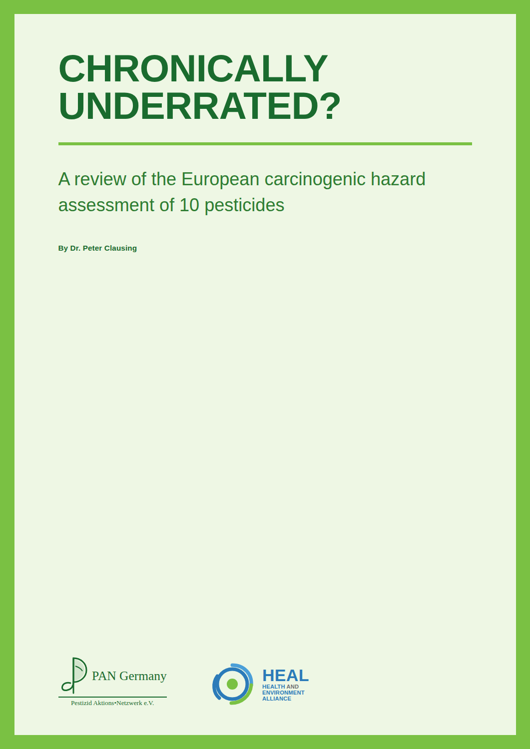Chronically Underrated?
A review of the European carcinogenic hazard assessment of 10 pesticides
By Dr. Peter Clausing
PAN Germany
Pestizid Aktions•Netzwerk e.V.
HEAL
Health and
Environment
Alliance